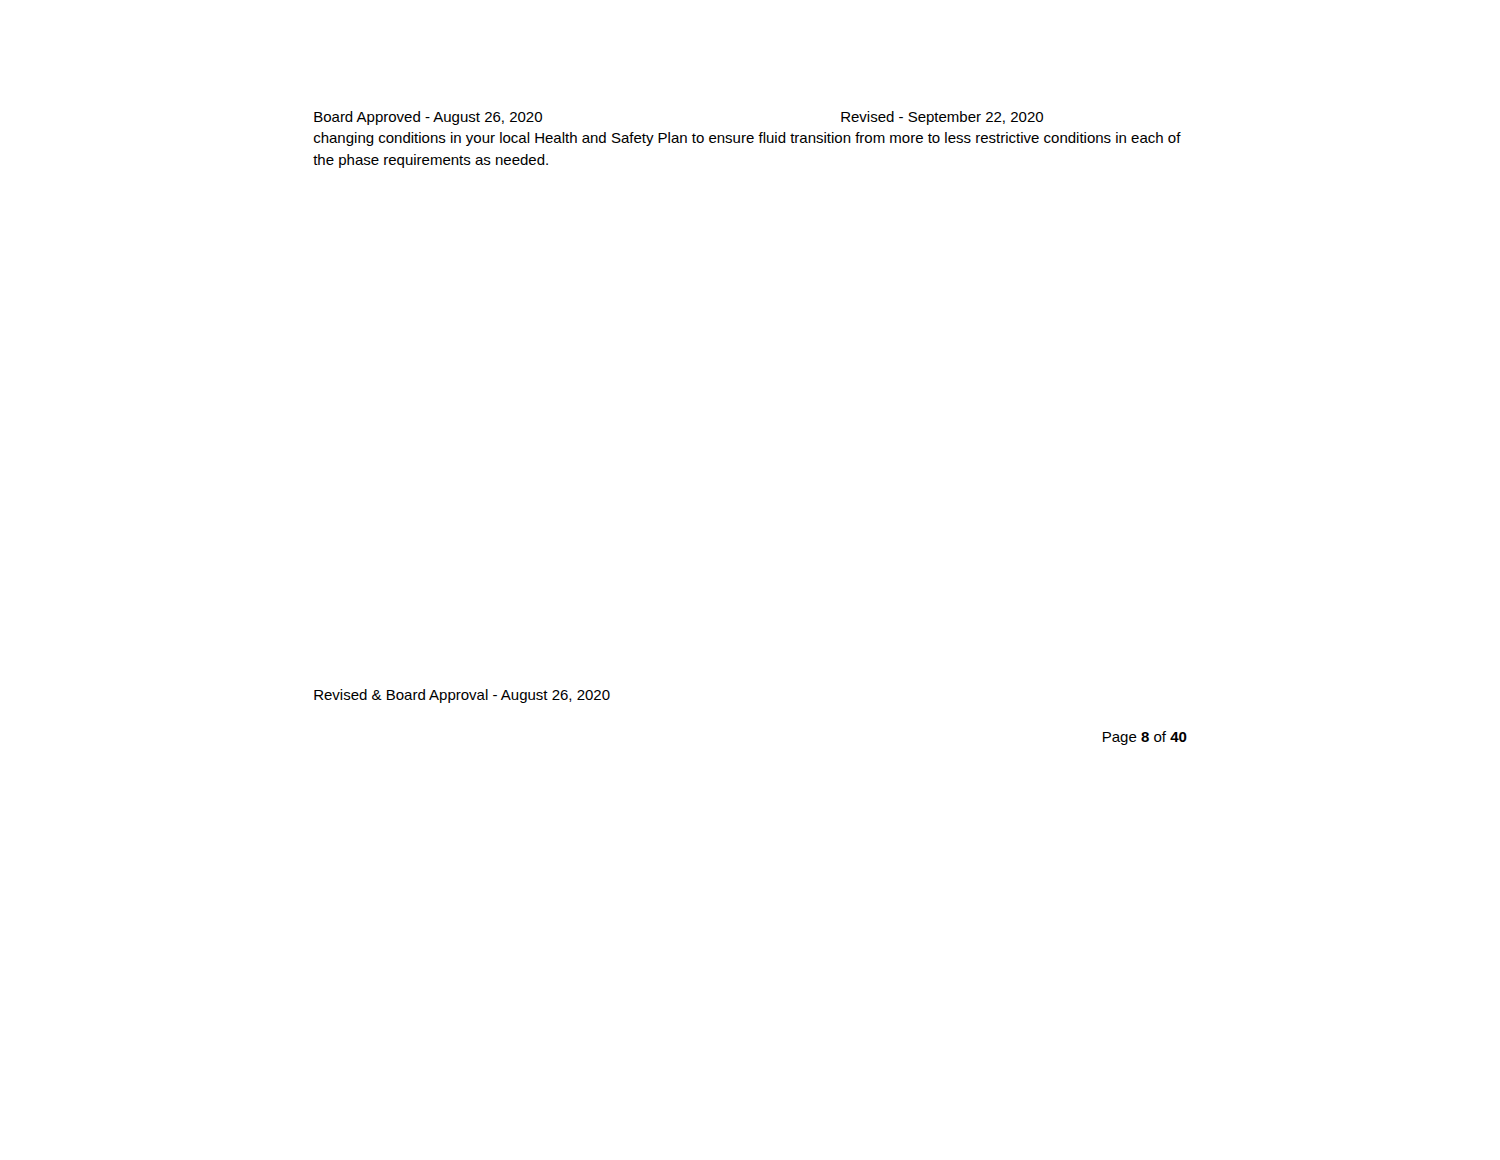Board Approved - August 26, 2020
Revised - September 22, 2020
changing conditions in your local Health and Safety Plan to ensure fluid transition from more to less restrictive conditions in each of the phase requirements as needed.
Revised & Board Approval - August 26, 2020
Page 8 of 40